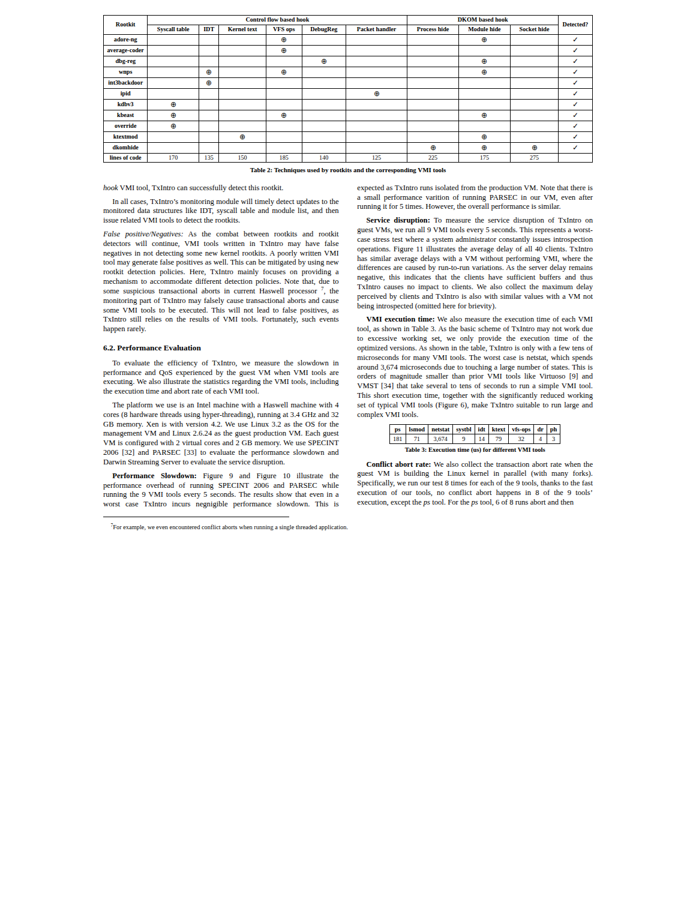| Rootkit | Control flow based hook | DKOM based hook | Detected? |
| --- | --- | --- | --- |
| Syscall table | IDT | Kernel text | VFS ops | DebugReg | Packet handler | Process hide | Module hide | Socket hide |
| adore-ng | | | | ⊕ | | | | ⊕ | | ✓ |
| average-coder | | | | ⊕ | | | | | | ✓ |
| dbg-reg | | | | | ⊕ | | | ⊕ | | ✓ |
| wnps | | ⊕ | | ⊕ | | | | ⊕ | | ✓ |
| int3backdoor | | ⊕ | | | | | | | | ✓ |
| ipid | | | | | | ⊕ | | | | ✓ |
| kdbv3 | ⊕ | | | | | | | | | ✓ |
| kbeast | ⊕ | | | ⊕ | | | | ⊕ | | ✓ |
| override | ⊕ | | | | | | | | | ✓ |
| ktextmod | | | ⊕ | | | | | ⊕ | | ✓ |
| dkomhide | | | | | | | ⊕ | ⊕ | ⊕ | ✓ |
| lines of code | 170 | 135 | 150 | 185 | 140 | 125 | 225 | 175 | 275 | |
Table 2: Techniques used by rootkits and the corresponding VMI tools
hook VMI tool, TxIntro can successfully detect this rootkit.
In all cases, TxIntro’s monitoring module will timely detect updates to the monitored data structures like IDT, syscall table and module list, and then issue related VMI tools to detect the rootkits.
False positive/Negatives: As the combat between rootkits and rootkit detectors will continue, VMI tools written in TxIntro may have false negatives in not detecting some new kernel rootkits. A poorly written VMI tool may generate false positives as well. This can be mitigated by using new rootkit detection policies. Here, TxIntro mainly focuses on providing a mechanism to accommodate different detection policies. Note that, due to some suspicious transactional aborts in current Haswell processor 7, the monitoring part of TxIntro may falsely cause transactional aborts and cause some VMI tools to be executed. This will not lead to false positives, as TxIntro still relies on the results of VMI tools. Fortunately, such events happen rarely.
6.2. Performance Evaluation
To evaluate the efficiency of TxIntro, we measure the slowdown in performance and QoS experienced by the guest VM when VMI tools are executing. We also illustrate the statistics regarding the VMI tools, including the execution time and abort rate of each VMI tool.
The platform we use is an Intel machine with a Haswell machine with 4 cores (8 hardware threads using hyper-threading), running at 3.4 GHz and 32 GB memory. Xen is with version 4.2. We use Linux 3.2 as the OS for the management VM and Linux 2.6.24 as the guest production VM. Each guest VM is configured with 2 virtual cores and 2 GB memory. We use SPECINT 2006 [32] and PARSEC [33] to evaluate the performance slowdown and Darwin Streaming Server to evaluate the service disruption.
Performance Slowdown: Figure 9 and Figure 10 illustrate the performance overhead of running SPECINT 2006 and PARSEC while running the 9 VMI tools every 5 seconds. The results show that even in a worst case TxIntro incurs negnigible performance slowdown. This is expected as TxIntro runs isolated from the production VM. Note that there is a small performance varition of running PARSEC in our VM, even after running it for 5 times. However, the overall performance is similar.
Service disruption: To measure the service disruption of TxIntro on guest VMs, we run all 9 VMI tools every 5 seconds. This represents a worst-case stress test where a system administrator constantly issues introspection operations. Figure 11 illustrates the average delay of all 40 clients. TxIntro has similar average delays with a VM without performing VMI, where the differences are caused by run-to-run variations. As the server delay remains negative, this indicates that the clients have sufficient buffers and thus TxIntro causes no impact to clients. We also collect the maximum delay perceived by clients and TxIntro is also with similar values with a VM not being introspected (omitted here for brievity).
VMI execution time: We also measure the execution time of each VMI tool, as shown in Table 3. As the basic scheme of TxIntro may not work due to excessive working set, we only provide the execution time of the optimized versions. As shown in the table, TxIntro is only with a few tens of microseconds for many VMI tools. The worst case is netstat, which spends around 3,674 microseconds due to touching a large number of states. This is orders of magnitude smaller than prior VMI tools like Virtuoso [9] and VMST [34] that take several to tens of seconds to run a simple VMI tool. This short execution time, together with the significantly reduced working set of typical VMI tools (Figure 6), make TxIntro suitable to run large and complex VMI tools.
| ps | lsmod | netstat | systbl | idt | ktext | vfs-ops | dr | ph |
| --- | --- | --- | --- | --- | --- | --- | --- | --- |
| 181 | 71 | 3,674 | 9 | 14 | 79 | 32 | 4 | 3 |
Table 3: Execution time (us) for different VMI tools
Conflict abort rate: We also collect the transaction abort rate when the guest VM is building the Linux kernel in parallel (with many forks). Specifically, we run our test 8 times for each of the 9 tools, thanks to the fast execution of our tools, no conflict abort happens in 8 of the 9 tools’ execution, except the ps tool. For the ps tool, 6 of 8 runs abort and then
7For example, we even encountered conflict aborts when running a single threaded application.